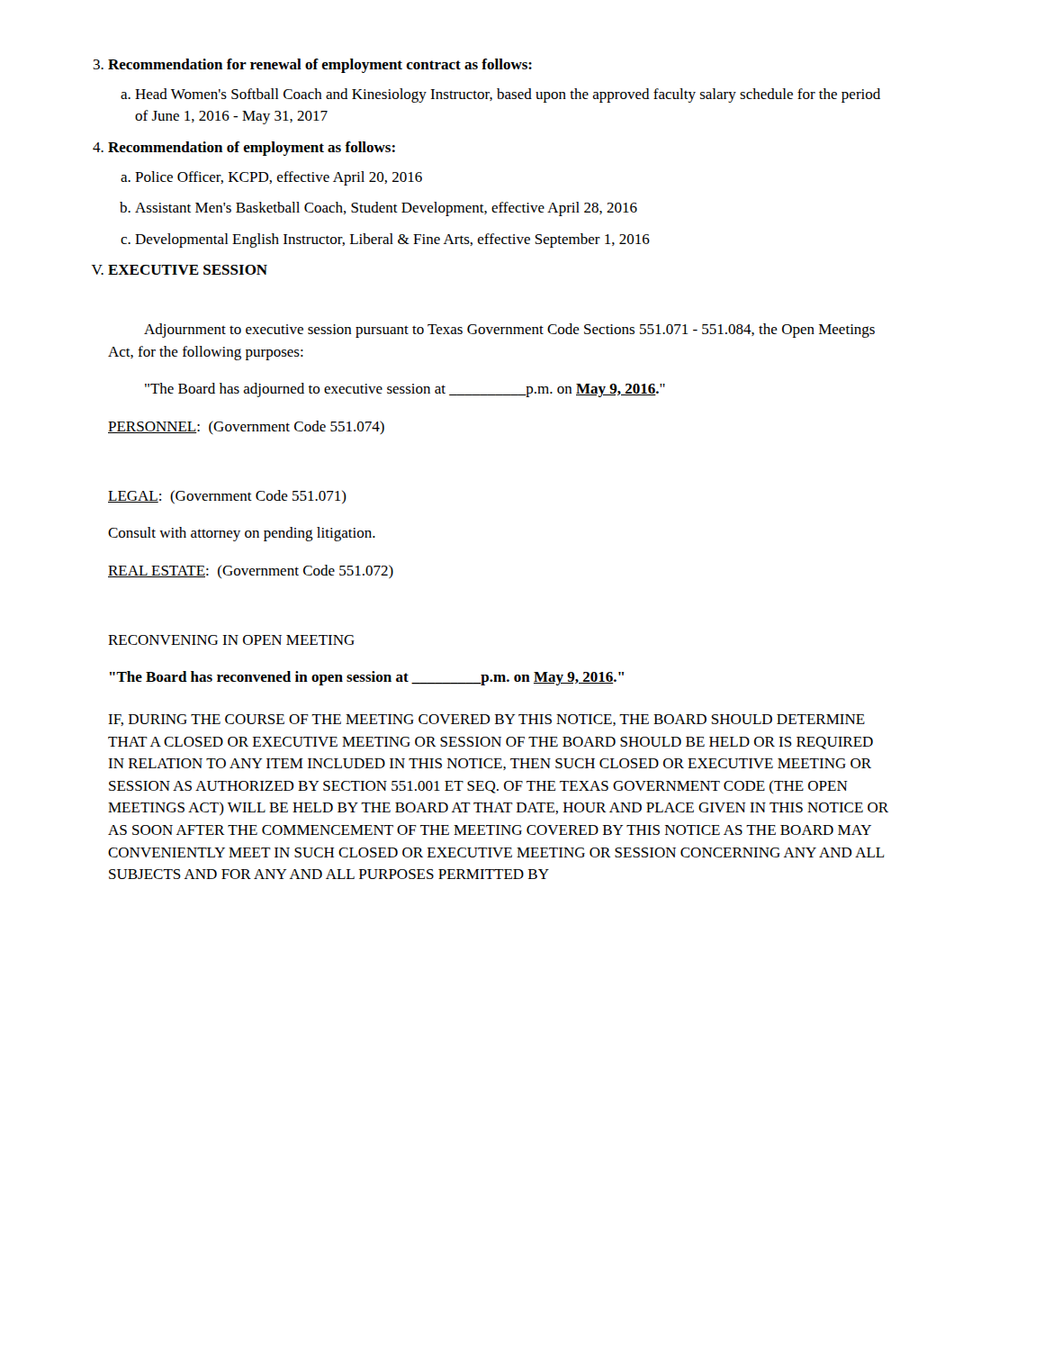Recommendation for renewal of employment contract as follows:
Head Women's Softball Coach and Kinesiology Instructor, based upon the approved faculty salary schedule for the period of June 1, 2016 - May 31, 2017
Recommendation of employment as follows:
Police Officer, KCPD, effective April 20, 2016
Assistant Men's Basketball Coach, Student Development, effective April 28, 2016
Developmental English Instructor, Liberal & Fine Arts, effective September 1, 2016
EXECUTIVE SESSION
Adjournment to executive session pursuant to Texas Government Code Sections 551.071 - 551.084, the Open Meetings Act, for the following purposes:
"The Board has adjourned to executive session at __________p.m. on May 9, 2016."
PERSONNEL: (Government Code 551.074)
LEGAL: (Government Code 551.071)
Consult with attorney on pending litigation.
REAL ESTATE: (Government Code 551.072)
RECONVENING IN OPEN MEETING
"The Board has reconvened in open session at _________p.m. on May 9, 2016."
IF, DURING THE COURSE OF THE MEETING COVERED BY THIS NOTICE, THE BOARD SHOULD DETERMINE THAT A CLOSED OR EXECUTIVE MEETING OR SESSION OF THE BOARD SHOULD BE HELD OR IS REQUIRED IN RELATION TO ANY ITEM INCLUDED IN THIS NOTICE, THEN SUCH CLOSED OR EXECUTIVE MEETING OR SESSION AS AUTHORIZED BY SECTION 551.001 ET SEQ. OF THE TEXAS GOVERNMENT CODE (THE OPEN MEETINGS ACT) WILL BE HELD BY THE BOARD AT THAT DATE, HOUR AND PLACE GIVEN IN THIS NOTICE OR AS SOON AFTER THE COMMENCEMENT OF THE MEETING COVERED BY THIS NOTICE AS THE BOARD MAY CONVENIENTLY MEET IN SUCH CLOSED OR EXECUTIVE MEETING OR SESSION CONCERNING ANY AND ALL SUBJECTS AND FOR ANY AND ALL PURPOSES PERMITTED BY